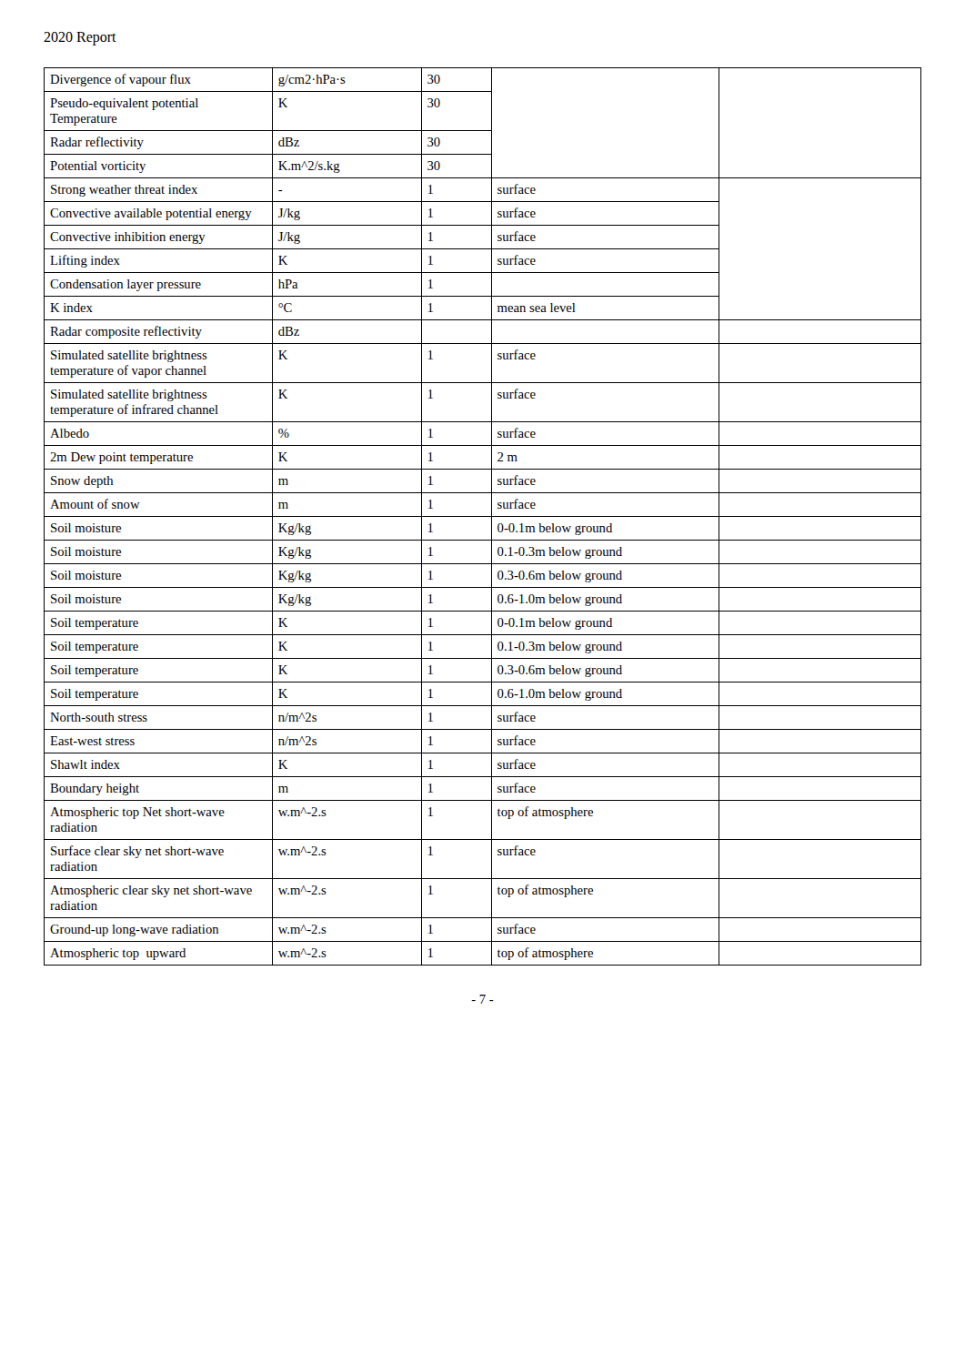2020 Report
| Divergence of vapour flux | g/cm2·hPa·s | 30 | | |
| Pseudo-equivalent potential Temperature | K | 30 |
| Radar reflectivity | dBz | 30 |
| Potential vorticity | K.m^2/s.kg | 30 |
| Strong weather threat index | - | 1 | surface | |
| Convective available potential energy | J/kg | 1 | surface |
| Convective inhibition energy | J/kg | 1 | surface |
| Lifting index | K | 1 | surface |
| Condensation layer pressure | hPa | 1 | |
| K index | °C | 1 | mean sea level |
| Radar composite reflectivity | dBz | | | |
| Simulated satellite brightness temperature of vapor channel | K | 1 | surface | |
| Simulated satellite brightness temperature of infrared channel | K | 1 | surface | |
| Albedo | % | 1 | surface | |
| 2m Dew point temperature | K | 1 | 2 m | |
| Snow depth | m | 1 | surface | |
| Amount of snow | m | 1 | surface | |
| Soil moisture | Kg/kg | 1 | 0-0.1m below ground | |
| Soil moisture | Kg/kg | 1 | 0.1-0.3m below ground | |
| Soil moisture | Kg/kg | 1 | 0.3-0.6m below ground | |
| Soil moisture | Kg/kg | 1 | 0.6-1.0m below ground | |
| Soil temperature | K | 1 | 0-0.1m below ground | |
| Soil temperature | K | 1 | 0.1-0.3m below ground | |
| Soil temperature | K | 1 | 0.3-0.6m below ground | |
| Soil temperature | K | 1 | 0.6-1.0m below ground | |
| North-south stress | n/m^2s | 1 | surface | |
| East-west stress | n/m^2s | 1 | surface | |
| Shawlt index | K | 1 | surface | |
| Boundary height | m | 1 | surface | |
| Atmospheric top Net short-wave radiation | w.m^-2.s | 1 | top of atmosphere | |
| Surface clear sky net short-wave radiation | w.m^-2.s | 1 | surface | |
| Atmospheric clear sky net short-wave radiation | w.m^-2.s | 1 | top of atmosphere | |
| Ground-up long-wave radiation | w.m^-2.s | 1 | surface | |
| Atmospheric top upward | w.m^-2.s | 1 | top of atmosphere | |
- 7 -